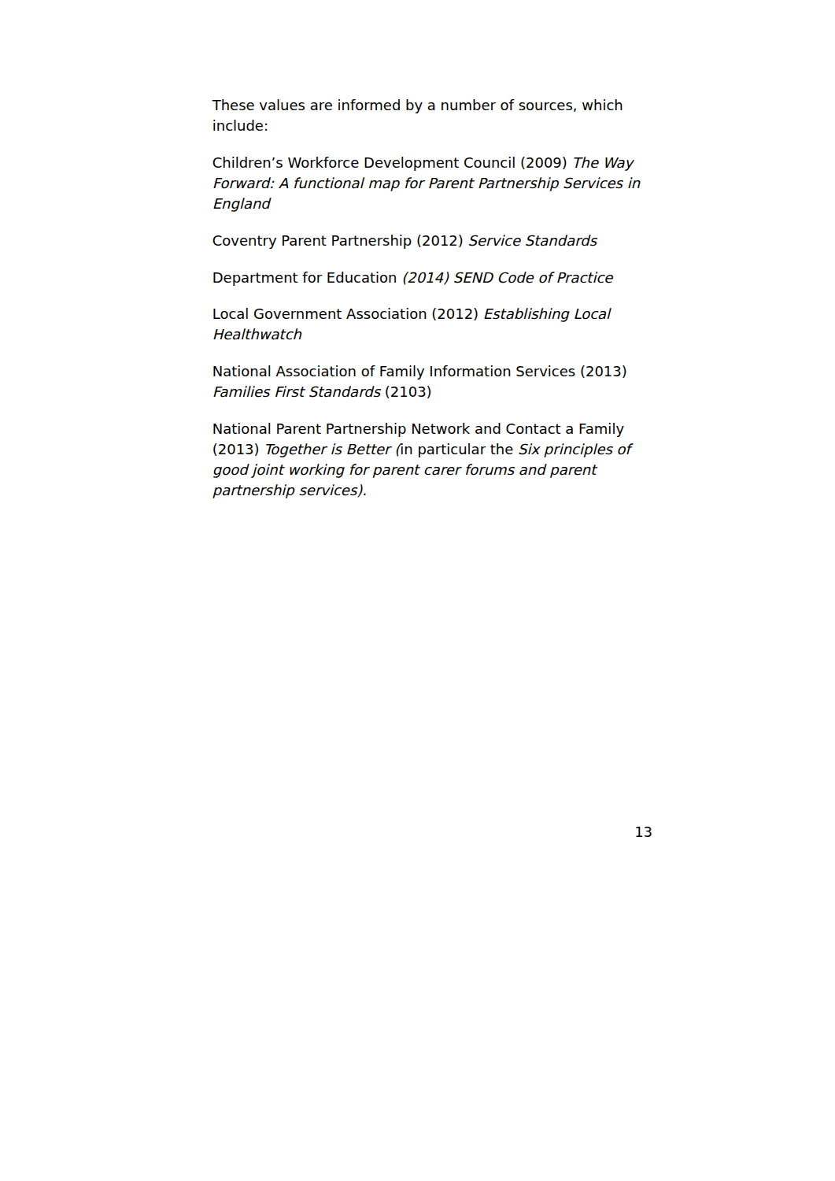These values are informed by a number of sources, which include:
Children’s Workforce Development Council (2009) The Way Forward: A functional map for Parent Partnership Services in England
Coventry Parent Partnership (2012) Service Standards
Department for Education (2014) SEND Code of Practice
Local Government Association (2012) Establishing Local Healthwatch
National Association of Family Information Services (2013) Families First Standards (2103)
National Parent Partnership Network and Contact a Family (2013) Together is Better (in particular the Six principles of good joint working for parent carer forums and parent partnership services).
13